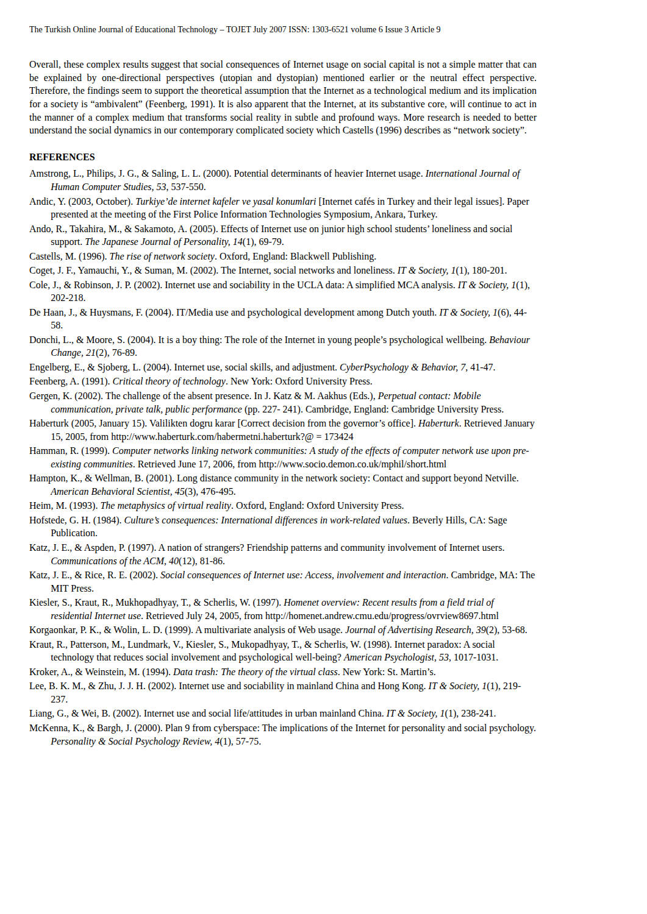The Turkish Online Journal of Educational Technology – TOJET July 2007 ISSN: 1303-6521 volume 6 Issue 3 Article 9
Overall, these complex results suggest that social consequences of Internet usage on social capital is not a simple matter that can be explained by one-directional perspectives (utopian and dystopian) mentioned earlier or the neutral effect perspective. Therefore, the findings seem to support the theoretical assumption that the Internet as a technological medium and its implication for a society is “ambivalent” (Feenberg, 1991). It is also apparent that the Internet, at its substantive core, will continue to act in the manner of a complex medium that transforms social reality in subtle and profound ways. More research is needed to better understand the social dynamics in our contemporary complicated society which Castells (1996) describes as “network society”.
REFERENCES
Amstrong, L., Philips, J. G., & Saling, L. L. (2000). Potential determinants of heavier Internet usage. International Journal of Human Computer Studies, 53, 537-550.
Andic, Y. (2003, October). Turkiye’de internet kafeler ve yasal konumlari [Internet cafés in Turkey and their legal issues]. Paper presented at the meeting of the First Police Information Technologies Symposium, Ankara, Turkey.
Ando, R., Takahira, M., & Sakamoto, A. (2005). Effects of Internet use on junior high school students’ loneliness and social support. The Japanese Journal of Personality, 14(1), 69-79.
Castells, M. (1996). The rise of network society. Oxford, England: Blackwell Publishing.
Coget, J. F., Yamauchi, Y., & Suman, M. (2002). The Internet, social networks and loneliness. IT & Society, 1(1), 180-201.
Cole, J., & Robinson, J. P. (2002). Internet use and sociability in the UCLA data: A simplified MCA analysis. IT & Society, 1(1), 202-218.
De Haan, J., & Huysmans, F. (2004). IT/Media use and psychological development among Dutch youth. IT & Society, 1(6), 44-58.
Donchi, L., & Moore, S. (2004). It is a boy thing: The role of the Internet in young people’s psychological wellbeing. Behaviour Change, 21(2), 76-89.
Engelberg, E., & Sjoberg, L. (2004). Internet use, social skills, and adjustment. CyberPsychology & Behavior, 7, 41-47.
Feenberg, A. (1991). Critical theory of technology. New York: Oxford University Press.
Gergen, K. (2002). The challenge of the absent presence. In J. Katz & M. Aakhus (Eds.), Perpetual contact: Mobile communication, private talk, public performance (pp. 227- 241). Cambridge, England: Cambridge University Press.
Haberturk (2005, January 15). Valilikten dogru karar [Correct decision from the governor’s office]. Haberturk. Retrieved January 15, 2005, from http://www.haberturk.com/habermetni.haberturk?@ = 173424
Hamman, R. (1999). Computer networks linking network communities: A study of the effects of computer network use upon pre-existing communities. Retrieved June 17, 2006, from http://www.socio.demon.co.uk/mphil/short.html
Hampton, K., & Wellman, B. (2001). Long distance community in the network society: Contact and support beyond Netville. American Behavioral Scientist, 45(3), 476-495.
Heim, M. (1993). The metaphysics of virtual reality. Oxford, England: Oxford University Press.
Hofstede, G. H. (1984). Culture’s consequences: International differences in work-related values. Beverly Hills, CA: Sage Publication.
Katz, J. E., & Aspden, P. (1997). A nation of strangers? Friendship patterns and community involvement of Internet users. Communications of the ACM, 40(12), 81-86.
Katz, J. E., & Rice, R. E. (2002). Social consequences of Internet use: Access, involvement and interaction. Cambridge, MA: The MIT Press.
Kiesler, S., Kraut, R., Mukhopadhyay, T., & Scherlis, W. (1997). Homenet overview: Recent results from a field trial of residential Internet use. Retrieved July 24, 2005, from http://homenet.andrew.cmu.edu/progress/ovrview8697.html
Korgaonkar, P. K., & Wolin, L. D. (1999). A multivariate analysis of Web usage. Journal of Advertising Research, 39(2), 53-68.
Kraut, R., Patterson, M., Lundmark, V., Kiesler, S., Mukopadhyay, T., & Scherlis, W. (1998). Internet paradox: A social technology that reduces social involvement and psychological well-being? American Psychologist, 53, 1017-1031.
Kroker, A., & Weinstein, M. (1994). Data trash: The theory of the virtual class. New York: St. Martin’s.
Lee, B. K. M., & Zhu, J. J. H. (2002). Internet use and sociability in mainland China and Hong Kong. IT & Society, 1(1), 219-237.
Liang, G., & Wei, B. (2002). Internet use and social life/attitudes in urban mainland China. IT & Society, 1(1), 238-241.
McKenna, K., & Bargh, J. (2000). Plan 9 from cyberspace: The implications of the Internet for personality and social psychology. Personality & Social Psychology Review, 4(1), 57-75.